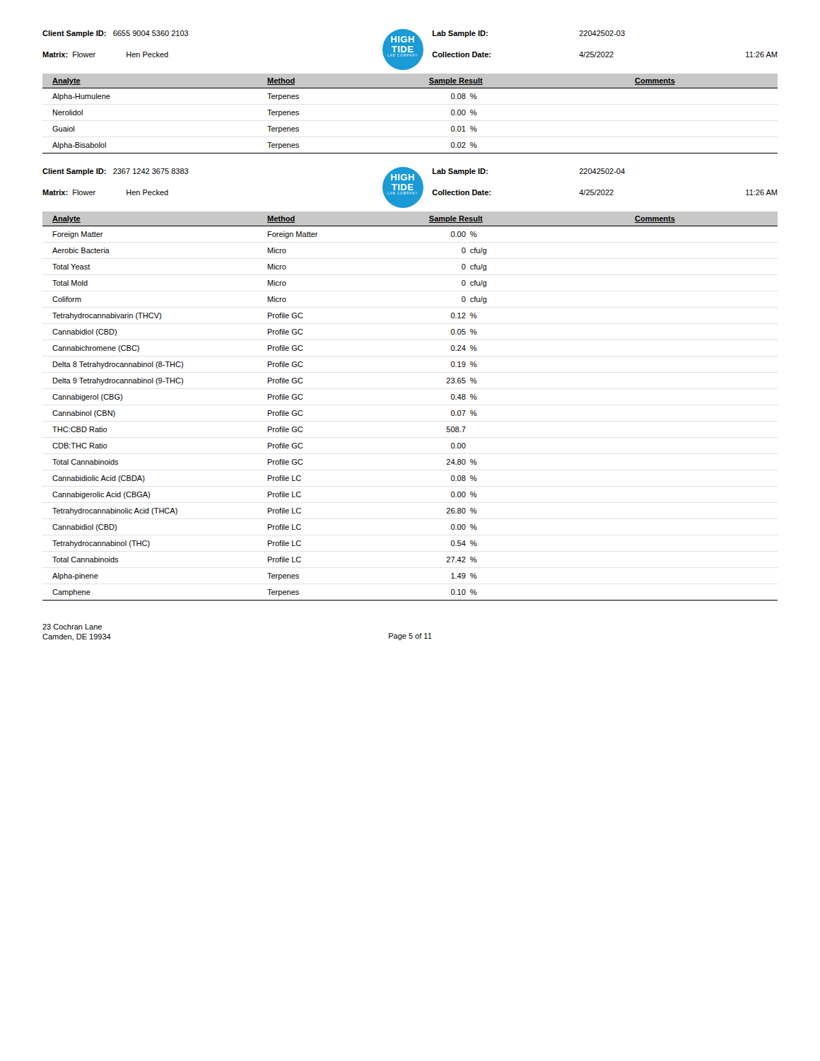| Client Sample ID: 6655 9004 5360 2103 | HIGH TIDE LAB COMPANY | Lab Sample ID: | 22042502-03 | |
| Matrix: Flower Hen Pecked | Collection Date: | 4/25/2022 | 11:26 AM |
| Analyte | Method | Sample Result | Comments |
| --- | --- | --- | --- |
| Alpha-Humulene | Terpenes | 0.08 % | |
| Nerolidol | Terpenes | 0.00 % | |
| Guaiol | Terpenes | 0.01 % | |
| Alpha-Bisabolol | Terpenes | 0.02 % | |
| Client Sample ID: 2367 1242 3675 8383 | HIGH TIDE LAB COMPANY | Lab Sample ID: | 22042502-04 | |
| Matrix: Flower Hen Pecked | Collection Date: | 4/25/2022 | 11:26 AM |
| Analyte | Method | Sample Result | Comments |
| --- | --- | --- | --- |
| Foreign Matter | Foreign Matter | 0.00 % | |
| Aerobic Bacteria | Micro | 0 cfu/g | |
| Total Yeast | Micro | 0 cfu/g | |
| Total Mold | Micro | 0 cfu/g | |
| Coliform | Micro | 0 cfu/g | |
| Tetrahydrocannabivarin (THCV) | Profile GC | 0.12 % | |
| Cannabidiol (CBD) | Profile GC | 0.05 % | |
| Cannabichromene (CBC) | Profile GC | 0.24 % | |
| Delta 8 Tetrahydrocannabinol (8-THC) | Profile GC | 0.19 % | |
| Delta 9 Tetrahydrocannabinol (9-THC) | Profile GC | 23.65 % | |
| Cannabigerol (CBG) | Profile GC | 0.48 % | |
| Cannabinol (CBN) | Profile GC | 0.07 % | |
| THC:CBD Ratio | Profile GC | 508.7 | |
| CDB:THC Ratio | Profile GC | 0.00 | |
| Total Cannabinoids | Profile GC | 24.80 % | |
| Cannabidiolic Acid (CBDA) | Profile LC | 0.08 % | |
| Cannabigerolic Acid (CBGA) | Profile LC | 0.00 % | |
| Tetrahydrocannabinolic Acid (THCA) | Profile LC | 26.80 % | |
| Cannabidiol (CBD) | Profile LC | 0.00 % | |
| Tetrahydrocannabinol (THC) | Profile LC | 0.54 % | |
| Total Cannabinoids | Profile LC | 27.42 % | |
| Alpha-pinene | Terpenes | 1.49 % | |
| Camphene | Terpenes | 0.10 % | |
23 Cochran Lane
Camden, DE 19934
Page 5 of 11